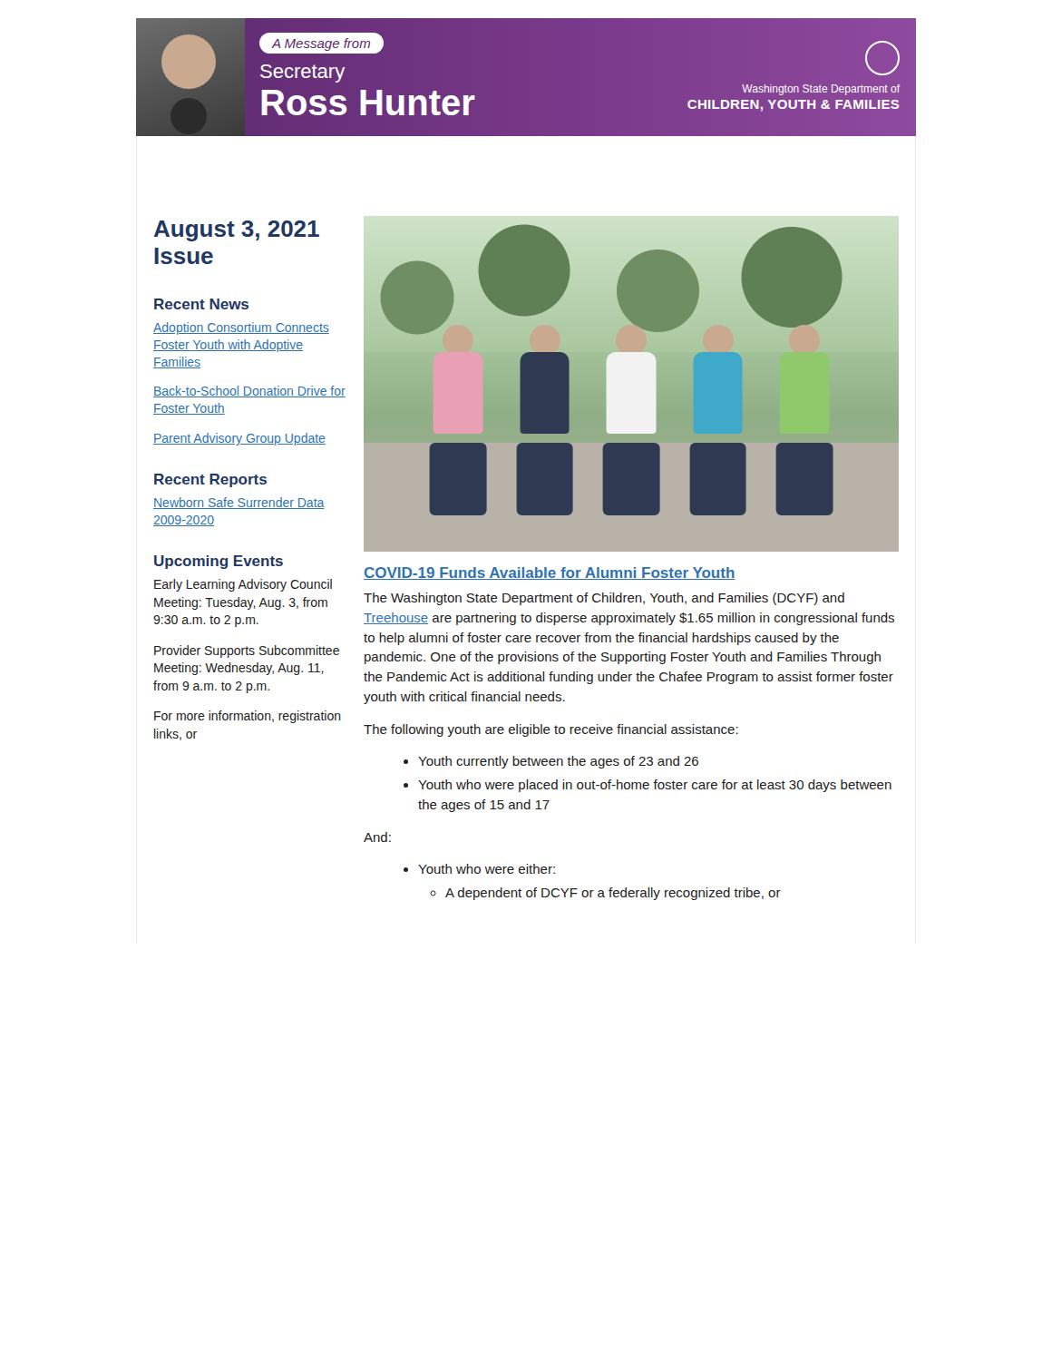A Message from
Secretary
Ross Hunter
Washington State Department of CHILDREN, YOUTH & FAMILIES
August 3, 2021 Issue
Recent News
Adoption Consortium Connects Foster Youth with Adoptive Families Back-to-School Donation Drive for Foster Youth Parent Advisory Group Update
Recent Reports
Newborn Safe Surrender Data 2009-2020
Upcoming Events
Early Learning Advisory Council Meeting: Tuesday, Aug. 3, from 9:30 a.m. to 2 p.m.
Provider Supports Subcommittee Meeting: Wednesday, Aug. 11, from 9 a.m. to 2 p.m.
For more information, registration links, or
COVID-19 Funds Available for Alumni Foster Youth
The Washington State Department of Children, Youth, and Families (DCYF) and Treehouse are partnering to disperse approximately $1.65 million in congressional funds to help alumni of foster care recover from the financial hardships caused by the pandemic. One of the provisions of the Supporting Foster Youth and Families Through the Pandemic Act is additional funding under the Chafee Program to assist former foster youth with critical financial needs.
The following youth are eligible to receive financial assistance:
Youth currently between the ages of 23 and 26
Youth who were placed in out-of-home foster care for at least 30 days between the ages of 15 and 17
And:
Youth who were either:
A dependent of DCYF or a federally recognized tribe, or